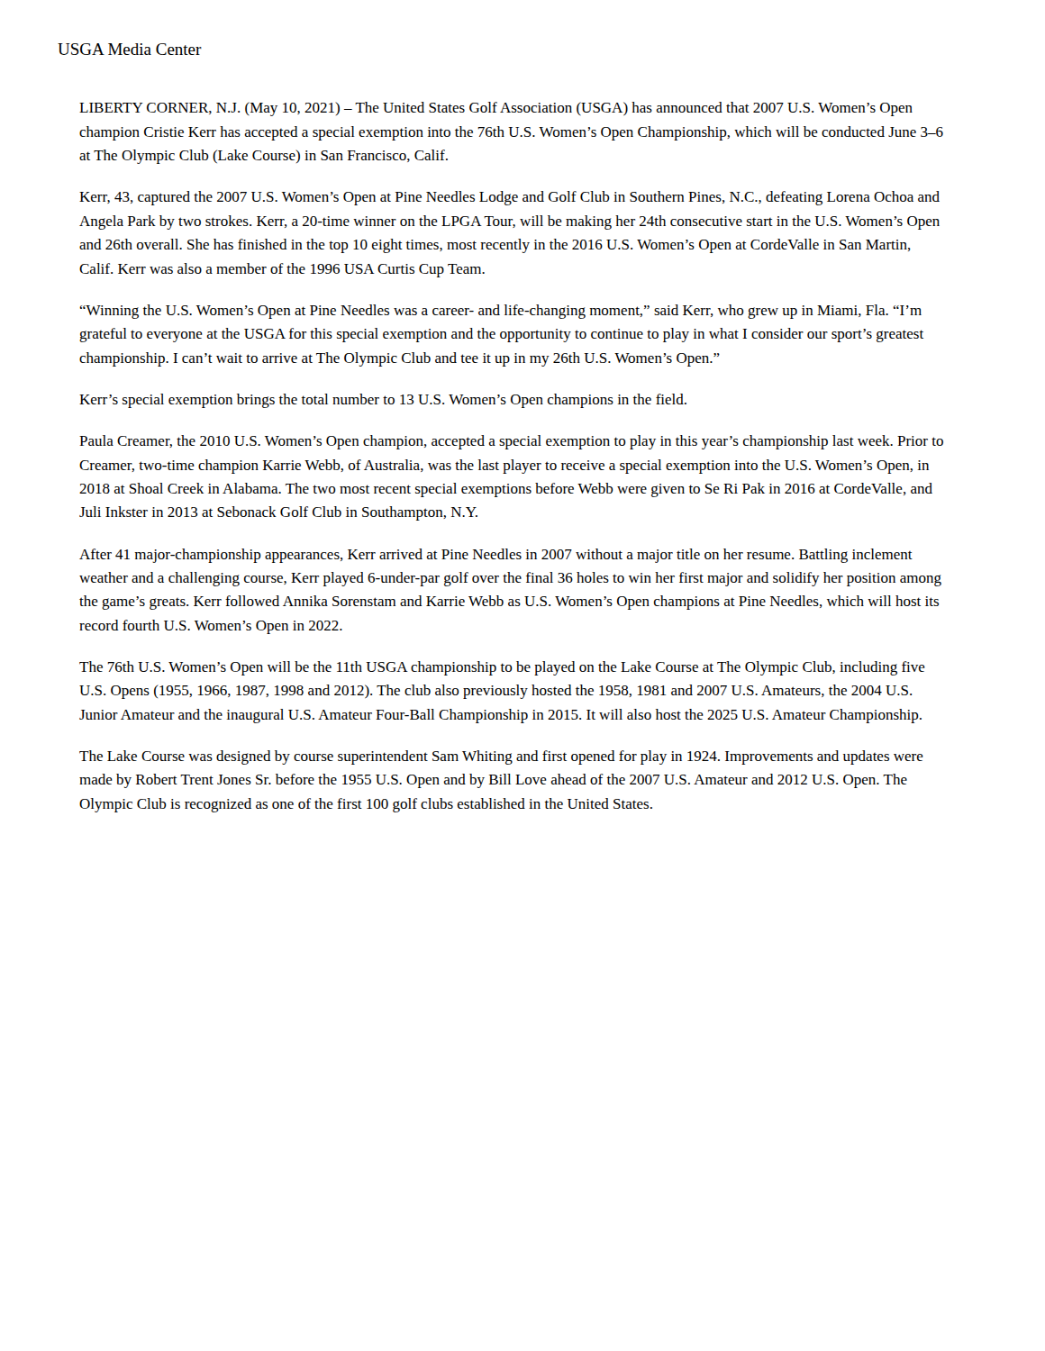USGA Media Center
LIBERTY CORNER, N.J. (May 10, 2021) – The United States Golf Association (USGA) has announced that 2007 U.S. Women’s Open champion Cristie Kerr has accepted a special exemption into the 76th U.S. Women’s Open Championship, which will be conducted June 3–6 at The Olympic Club (Lake Course) in San Francisco, Calif.
Kerr, 43, captured the 2007 U.S. Women’s Open at Pine Needles Lodge and Golf Club in Southern Pines, N.C., defeating Lorena Ochoa and Angela Park by two strokes. Kerr, a 20-time winner on the LPGA Tour, will be making her 24th consecutive start in the U.S. Women’s Open and 26th overall. She has finished in the top 10 eight times, most recently in the 2016 U.S. Women’s Open at CordeValle in San Martin, Calif. Kerr was also a member of the 1996 USA Curtis Cup Team.
“Winning the U.S. Women’s Open at Pine Needles was a career- and life-changing moment,” said Kerr, who grew up in Miami, Fla. “I’m grateful to everyone at the USGA for this special exemption and the opportunity to continue to play in what I consider our sport’s greatest championship. I can’t wait to arrive at The Olympic Club and tee it up in my 26th U.S. Women’s Open.”
Kerr’s special exemption brings the total number to 13 U.S. Women’s Open champions in the field.
Paula Creamer, the 2010 U.S. Women’s Open champion, accepted a special exemption to play in this year’s championship last week. Prior to Creamer, two-time champion Karrie Webb, of Australia, was the last player to receive a special exemption into the U.S. Women’s Open, in 2018 at Shoal Creek in Alabama. The two most recent special exemptions before Webb were given to Se Ri Pak in 2016 at CordeValle, and Juli Inkster in 2013 at Sebonack Golf Club in Southampton, N.Y.
After 41 major-championship appearances, Kerr arrived at Pine Needles in 2007 without a major title on her resume. Battling inclement weather and a challenging course, Kerr played 6-under-par golf over the final 36 holes to win her first major and solidify her position among the game’s greats. Kerr followed Annika Sorenstam and Karrie Webb as U.S. Women’s Open champions at Pine Needles, which will host its record fourth U.S. Women’s Open in 2022.
The 76th U.S. Women’s Open will be the 11th USGA championship to be played on the Lake Course at The Olympic Club, including five U.S. Opens (1955, 1966, 1987, 1998 and 2012). The club also previously hosted the 1958, 1981 and 2007 U.S. Amateurs, the 2004 U.S. Junior Amateur and the inaugural U.S. Amateur Four-Ball Championship in 2015. It will also host the 2025 U.S. Amateur Championship.
The Lake Course was designed by course superintendent Sam Whiting and first opened for play in 1924. Improvements and updates were made by Robert Trent Jones Sr. before the 1955 U.S. Open and by Bill Love ahead of the 2007 U.S. Amateur and 2012 U.S. Open. The Olympic Club is recognized as one of the first 100 golf clubs established in the United States.